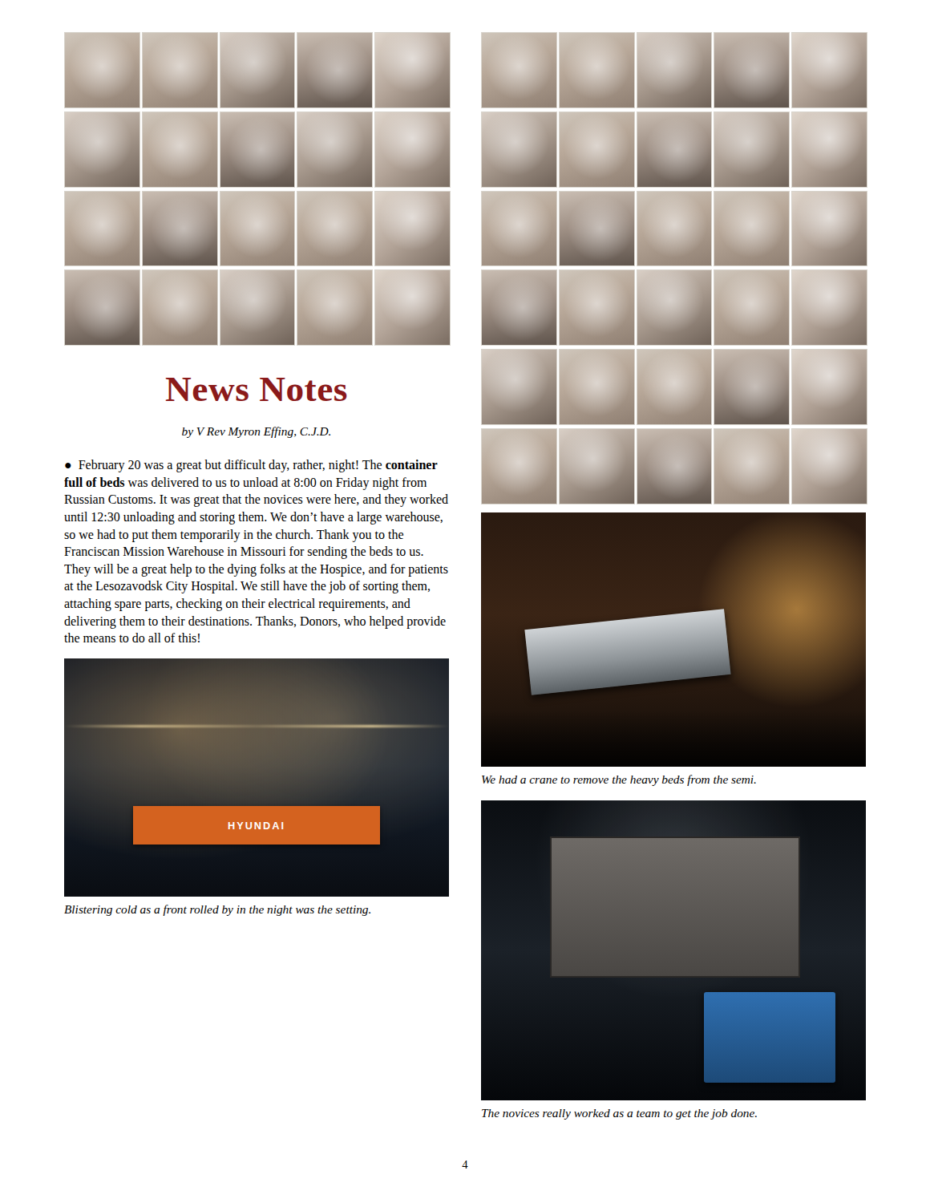News Notes
by V Rev Myron Effing, C.J.D.
● February 20 was a great but difficult day, rather, night! The container full of beds was delivered to us to unload at 8:00 on Friday night from Russian Customs. It was great that the novices were here, and they worked until 12:30 unloading and storing them. We don’t have a large warehouse, so we had to put them temporarily in the church. Thank you to the Franciscan Mission Warehouse in Missouri for sending the beds to us. They will be a great help to the dying folks at the Hospice, and for patients at the Lesozavodsk City Hospital. We still have the job of sorting them, attaching spare parts, checking on their electrical requirements, and delivering them to their destinations. Thanks, Donors, who helped provide the means to do all of this!
Blistering cold as a front rolled by in the night was the setting.
We had a crane to remove the heavy beds from the semi.
The novices really worked as a team to get the job done.
4